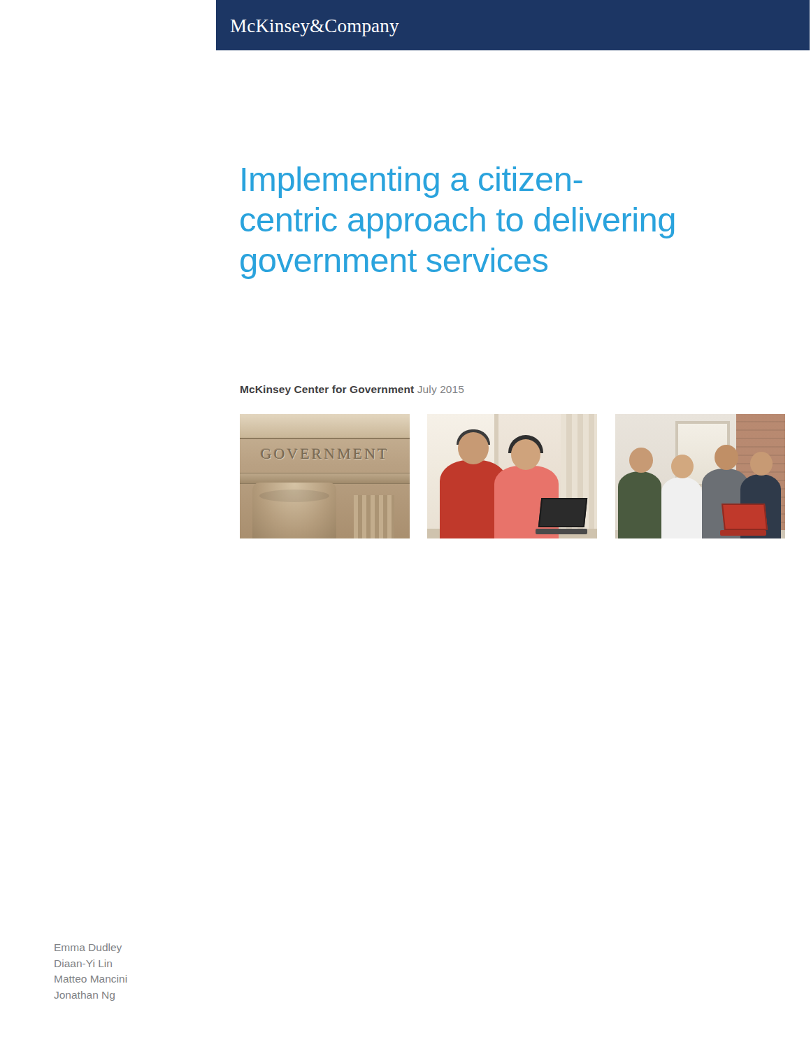McKinsey&Company
Implementing a citizen-
centric approach to delivering
government services
McKinsey Center for Government July 2015
GOVERNMENT
Emma Dudley
Diaan-Yi Lin
Matteo Mancini
Jonathan Ng